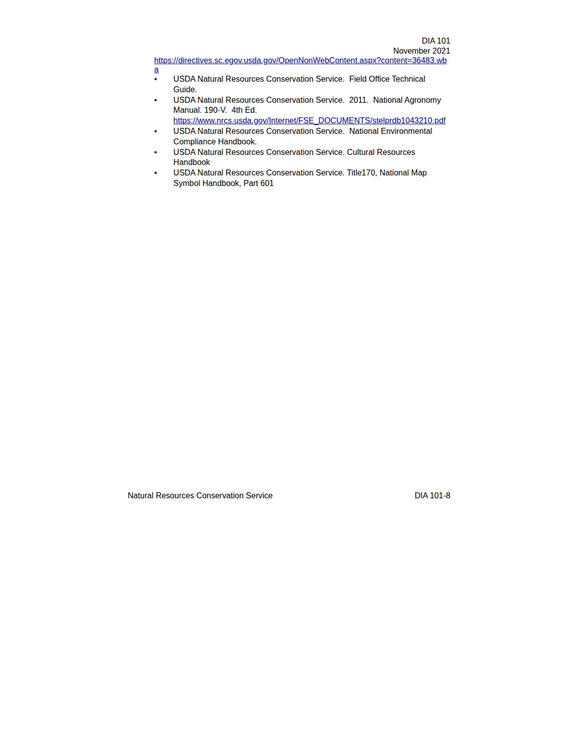DIA 101
November 2021
https://directives.sc.egov.usda.gov/OpenNonWebContent.aspx?content=36483.wba
USDA Natural Resources Conservation Service. Field Office Technical Guide.
USDA Natural Resources Conservation Service. 2011. National Agronomy Manual. 190-V. 4th Ed. https://www.nrcs.usda.gov/Internet/FSE_DOCUMENTS/stelprdb1043210.pdf
USDA Natural Resources Conservation Service. National Environmental Compliance Handbook.
USDA Natural Resources Conservation Service. Cultural Resources Handbook
USDA Natural Resources Conservation Service. Title170, National Map Symbol Handbook, Part 601
Natural Resources Conservation Service DIA 101-8